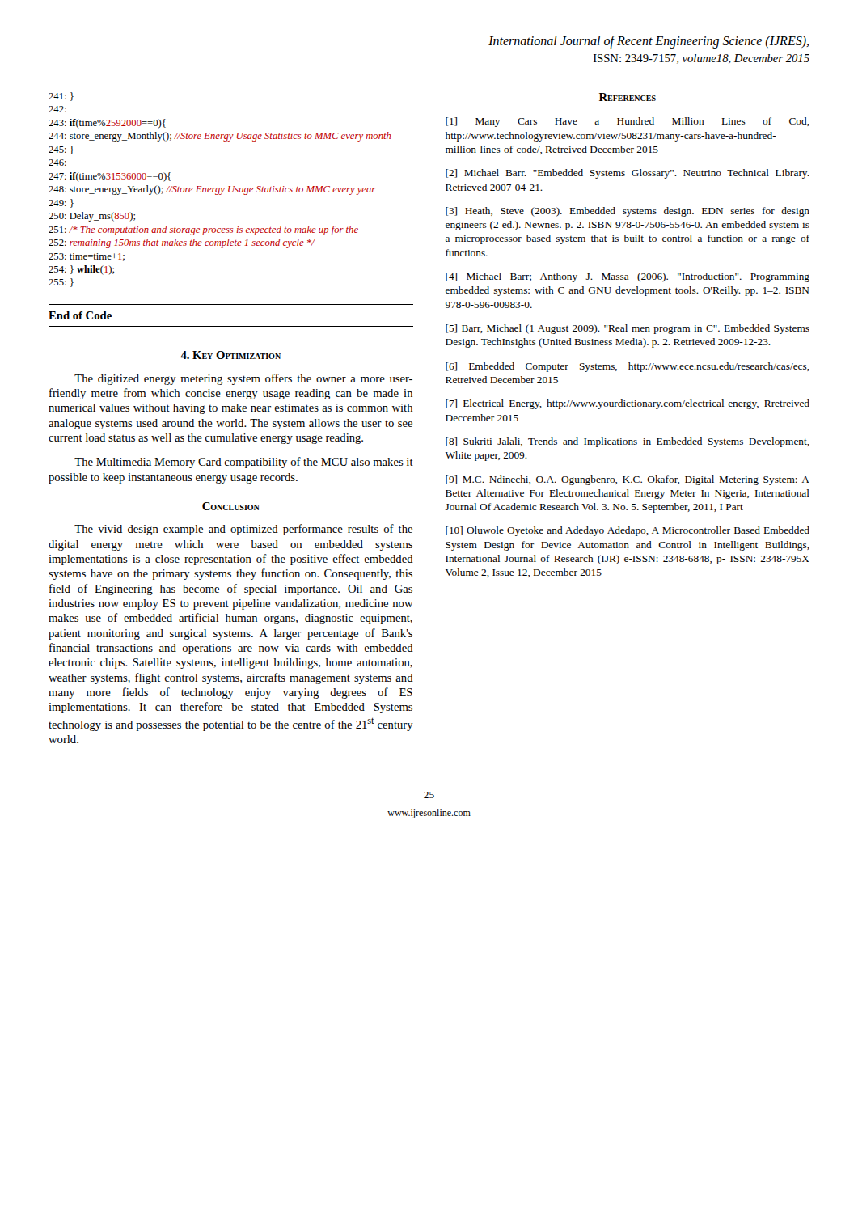International Journal of Recent Engineering Science (IJRES),
ISSN: 2349-7157, volume18, December 2015
241: }
242:
243: if(time%2592000==0){
244: store_energy_Monthly(); //Store Energy Usage Statistics to MMC every month
245: }
246:
247: if(time%31536000==0){
248: store_energy_Yearly(); //Store Energy Usage Statistics to MMC every year
249: }
250: Delay_ms(850);
251: /* The computation and storage process is expected to make up for the
252: remaining 150ms that makes the complete 1 second cycle */
253: time=time+1;
254: } while(1);
255: }
End of Code
4. Key Optimization
The digitized energy metering system offers the owner a more user-friendly metre from which concise energy usage reading can be made in numerical values without having to make near estimates as is common with analogue systems used around the world. The system allows the user to see current load status as well as the cumulative energy usage reading.
The Multimedia Memory Card compatibility of the MCU also makes it possible to keep instantaneous energy usage records.
Conclusion
The vivid design example and optimized performance results of the digital energy metre which were based on embedded systems implementations is a close representation of the positive effect embedded systems have on the primary systems they function on. Consequently, this field of Engineering has become of special importance. Oil and Gas industries now employ ES to prevent pipeline vandalization, medicine now makes use of embedded artificial human organs, diagnostic equipment, patient monitoring and surgical systems. A larger percentage of Bank's financial transactions and operations are now via cards with embedded electronic chips. Satellite systems, intelligent buildings, home automation, weather systems, flight control systems, aircrafts management systems and many more fields of technology enjoy varying degrees of ES implementations. It can therefore be stated that Embedded Systems technology is and possesses the potential to be the centre of the 21st century world.
References
[1] Many Cars Have a Hundred Million Lines of Cod, http://www.technologyreview.com/view/508231/many-cars-have-a-hundred-million-lines-of-code/, Retreived December 2015
[2] Michael Barr. "Embedded Systems Glossary". Neutrino Technical Library. Retrieved 2007-04-21.
[3] Heath, Steve (2003). Embedded systems design. EDN series for design engineers (2 ed.). Newnes. p. 2. ISBN 978-0-7506-5546-0. An embedded system is a microprocessor based system that is built to control a function or a range of functions.
[4] Michael Barr; Anthony J. Massa (2006). "Introduction". Programming embedded systems: with C and GNU development tools. O'Reilly. pp. 1–2. ISBN 978-0-596-00983-0.
[5] Barr, Michael (1 August 2009). "Real men program in C". Embedded Systems Design. TechInsights (United Business Media). p. 2. Retrieved 2009-12-23.
[6] Embedded Computer Systems, http://www.ece.ncsu.edu/research/cas/ecs, Retreived December 2015
[7] Electrical Energy, http://www.yourdictionary.com/electrical-energy, Rretreived Deccember 2015
[8] Sukriti Jalali, Trends and Implications in Embedded Systems Development, White paper, 2009.
[9] M.C. Ndinechi, O.A. Ogungbenro, K.C. Okafor, Digital Metering System: A Better Alternative For Electromechanical Energy Meter In Nigeria, International Journal Of Academic Research Vol. 3. No. 5. September, 2011, I Part
[10] Oluwole Oyetoke and Adedayo Adedapo, A Microcontroller Based Embedded System Design for Device Automation and Control in Intelligent Buildings, International Journal of Research (IJR) e-ISSN: 2348-6848, p- ISSN: 2348-795X Volume 2, Issue 12, December 2015
25
www.ijresonline.com